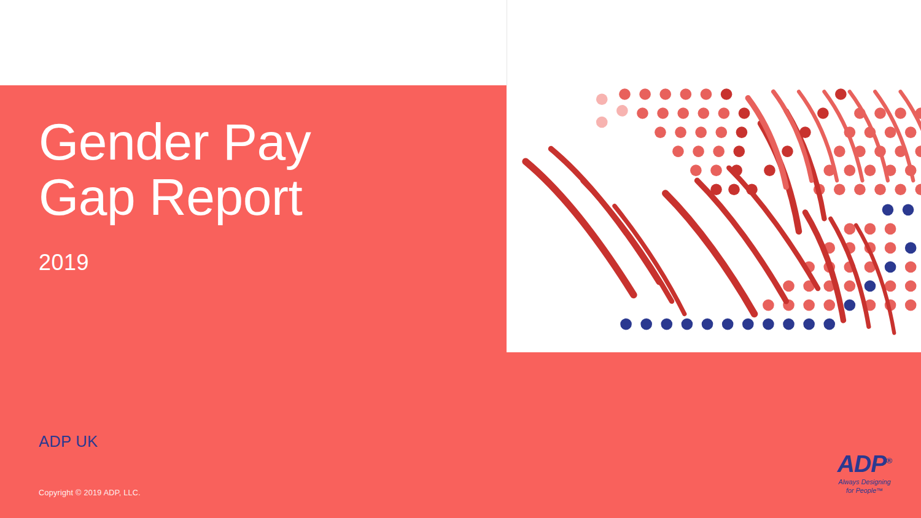Gender Pay
Gap Report
2019
ADP UK
Copyright © 2019 ADP, LLC.
ADP® Always Designing for People™